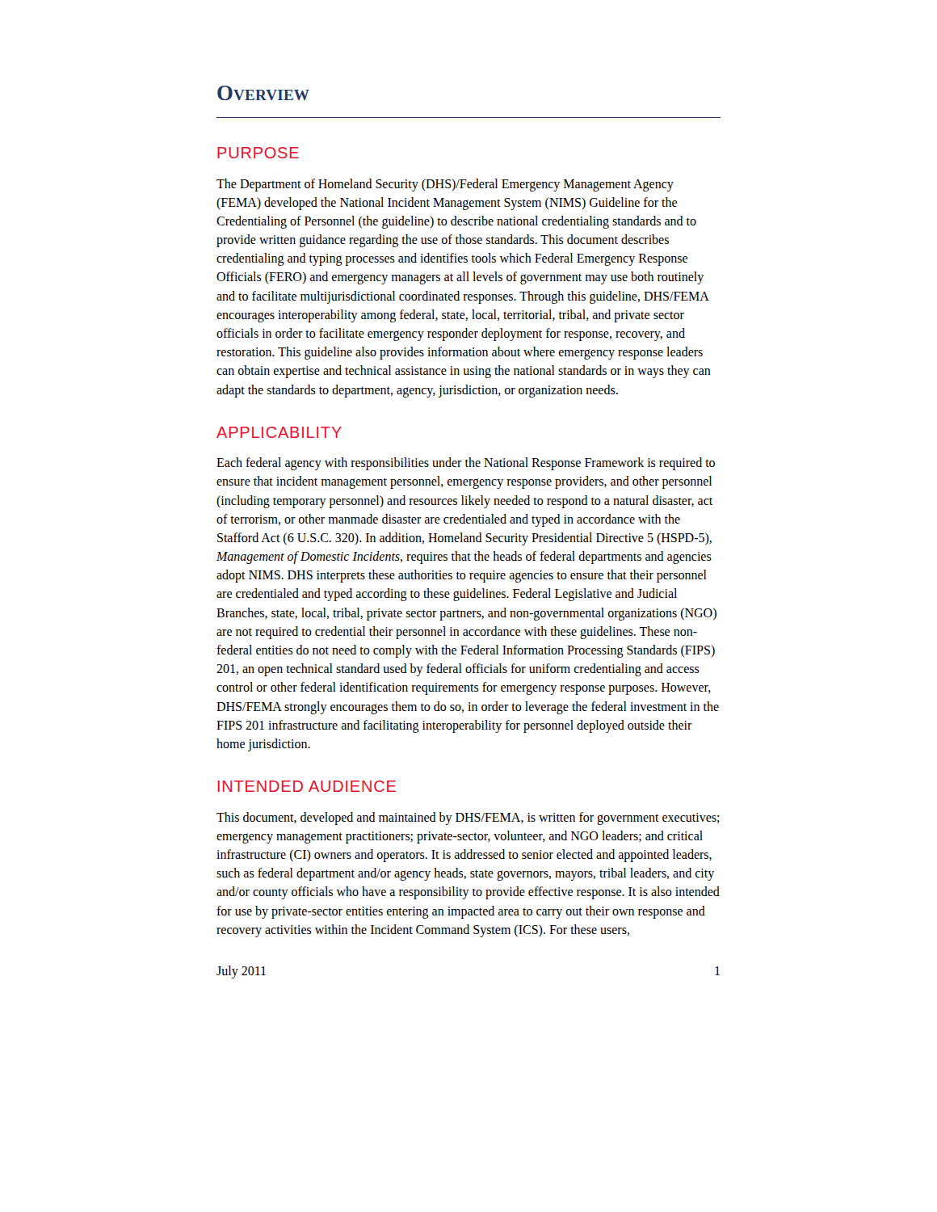Overview
PURPOSE
The Department of Homeland Security (DHS)/Federal Emergency Management Agency (FEMA) developed the National Incident Management System (NIMS) Guideline for the Credentialing of Personnel (the guideline) to describe national credentialing standards and to provide written guidance regarding the use of those standards. This document describes credentialing and typing processes and identifies tools which Federal Emergency Response Officials (FERO) and emergency managers at all levels of government may use both routinely and to facilitate multijurisdictional coordinated responses. Through this guideline, DHS/FEMA encourages interoperability among federal, state, local, territorial, tribal, and private sector officials in order to facilitate emergency responder deployment for response, recovery, and restoration. This guideline also provides information about where emergency response leaders can obtain expertise and technical assistance in using the national standards or in ways they can adapt the standards to department, agency, jurisdiction, or organization needs.
APPLICABILITY
Each federal agency with responsibilities under the National Response Framework is required to ensure that incident management personnel, emergency response providers, and other personnel (including temporary personnel) and resources likely needed to respond to a natural disaster, act of terrorism, or other manmade disaster are credentialed and typed in accordance with the Stafford Act (6 U.S.C. 320). In addition, Homeland Security Presidential Directive 5 (HSPD-5), Management of Domestic Incidents, requires that the heads of federal departments and agencies adopt NIMS. DHS interprets these authorities to require agencies to ensure that their personnel are credentialed and typed according to these guidelines. Federal Legislative and Judicial Branches, state, local, tribal, private sector partners, and non-governmental organizations (NGO) are not required to credential their personnel in accordance with these guidelines. These non-federal entities do not need to comply with the Federal Information Processing Standards (FIPS) 201, an open technical standard used by federal officials for uniform credentialing and access control or other federal identification requirements for emergency response purposes. However, DHS/FEMA strongly encourages them to do so, in order to leverage the federal investment in the FIPS 201 infrastructure and facilitating interoperability for personnel deployed outside their home jurisdiction.
INTENDED AUDIENCE
This document, developed and maintained by DHS/FEMA, is written for government executives; emergency management practitioners; private-sector, volunteer, and NGO leaders; and critical infrastructure (CI) owners and operators. It is addressed to senior elected and appointed leaders, such as federal department and/or agency heads, state governors, mayors, tribal leaders, and city and/or county officials who have a responsibility to provide effective response. It is also intended for use by private-sector entities entering an impacted area to carry out their own response and recovery activities within the Incident Command System (ICS). For these users,
July 2011 1